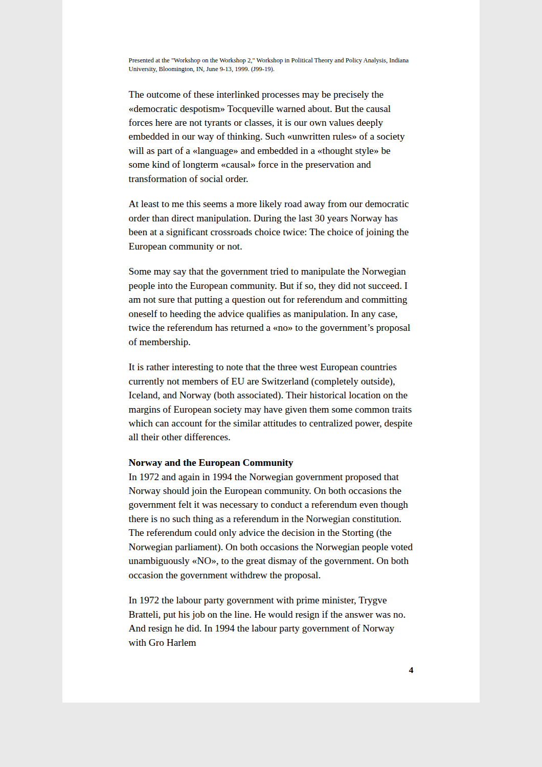Presented at the "Workshop on the Workshop 2," Workshop in Political Theory and Policy Analysis, Indiana University, Bloomington, IN, June 9-13, 1999. (J99-19).
The outcome of these interlinked processes may be precisely the «democratic despotism» Tocqueville warned about. But the causal forces here are not tyrants or classes, it is our own values deeply embedded in our way of thinking. Such «unwritten rules» of a society will as part of a «language» and embedded in a «thought style» be some kind of longterm «causal» force in the preservation and transformation of social order.
At least to me this seems a more likely road away from our democratic order than direct manipulation. During the last 30 years Norway has been at a significant crossroads choice twice: The choice of joining the European community or not.
Some may say that the government tried to manipulate the Norwegian people into the European community. But if so, they did not succeed. I am not sure that putting a question out for referendum and committing oneself to heeding the advice qualifies as manipulation. In any case, twice the referendum has returned a «no» to the government’s proposal of membership.
It is rather interesting to note that the three west European countries currently not members of EU are Switzerland (completely outside), Iceland, and Norway (both associated). Their historical location on the margins of European society may have given them some common traits which can account for the similar attitudes to centralized power, despite all their other differences.
Norway and the European Community
In 1972 and again in 1994 the Norwegian government proposed that Norway should join the European community. On both occasions the government felt it was necessary to conduct a referendum even though there is no such thing as a referendum in the Norwegian constitution. The referendum could only advice the decision in the Storting (the Norwegian parliament). On both occasions the Norwegian people voted unambiguously «NO», to the great dismay of the government. On both occasion the government withdrew the proposal.
In 1972 the labour party government with prime minister, Trygve Bratteli, put his job on the line. He would resign if the answer was no. And resign he did. In 1994 the labour party government of Norway with Gro Harlem
4